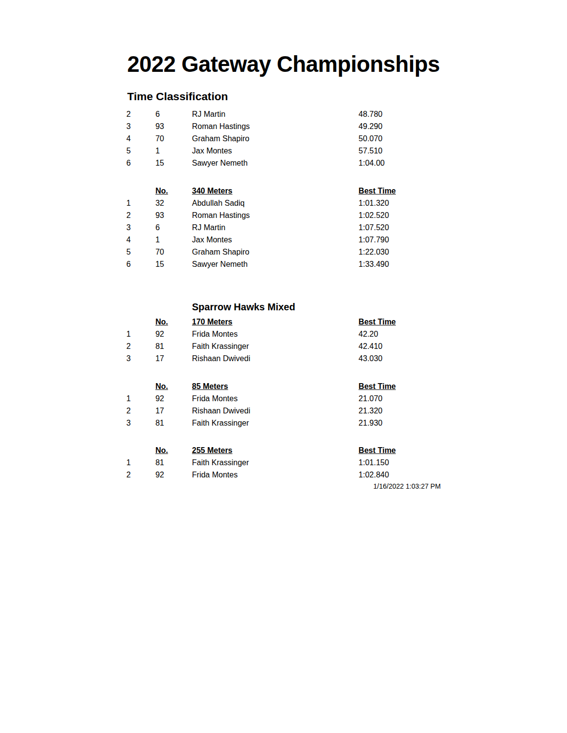2022 Gateway Championships
Time Classification
| 2 | 6 | RJ Martin | 48.780 |
| 3 | 93 | Roman Hastings | 49.290 |
| 4 | 70 | Graham Shapiro | 50.070 |
| 5 | 1 | Jax Montes | 57.510 |
| 6 | 15 | Sawyer Nemeth | 1:04.00 |
| | No. | 340 Meters | Best Time |
| 1 | 32 | Abdullah Sadiq | 1:01.320 |
| 2 | 93 | Roman Hastings | 1:02.520 |
| 3 | 6 | RJ Martin | 1:07.520 |
| 4 | 1 | Jax Montes | 1:07.790 |
| 5 | 70 | Graham Shapiro | 1:22.030 |
| 6 | 15 | Sawyer Nemeth | 1:33.490 |
| | | Sparrow Hawks Mixed |
| | No. | 170 Meters | Best Time |
| 1 | 92 | Frida Montes | 42.20 |
| 2 | 81 | Faith Krassinger | 42.410 |
| 3 | 17 | Rishaan Dwivedi | 43.030 |
| | No. | 85 Meters | Best Time |
| 1 | 92 | Frida Montes | 21.070 |
| 2 | 17 | Rishaan Dwivedi | 21.320 |
| 3 | 81 | Faith Krassinger | 21.930 |
| | No. | 255 Meters | Best Time |
| 1 | 81 | Faith Krassinger | 1:01.150 |
| 2 | 92 | Frida Montes | 1:02.840 |
1/16/2022 1:03:27 PM